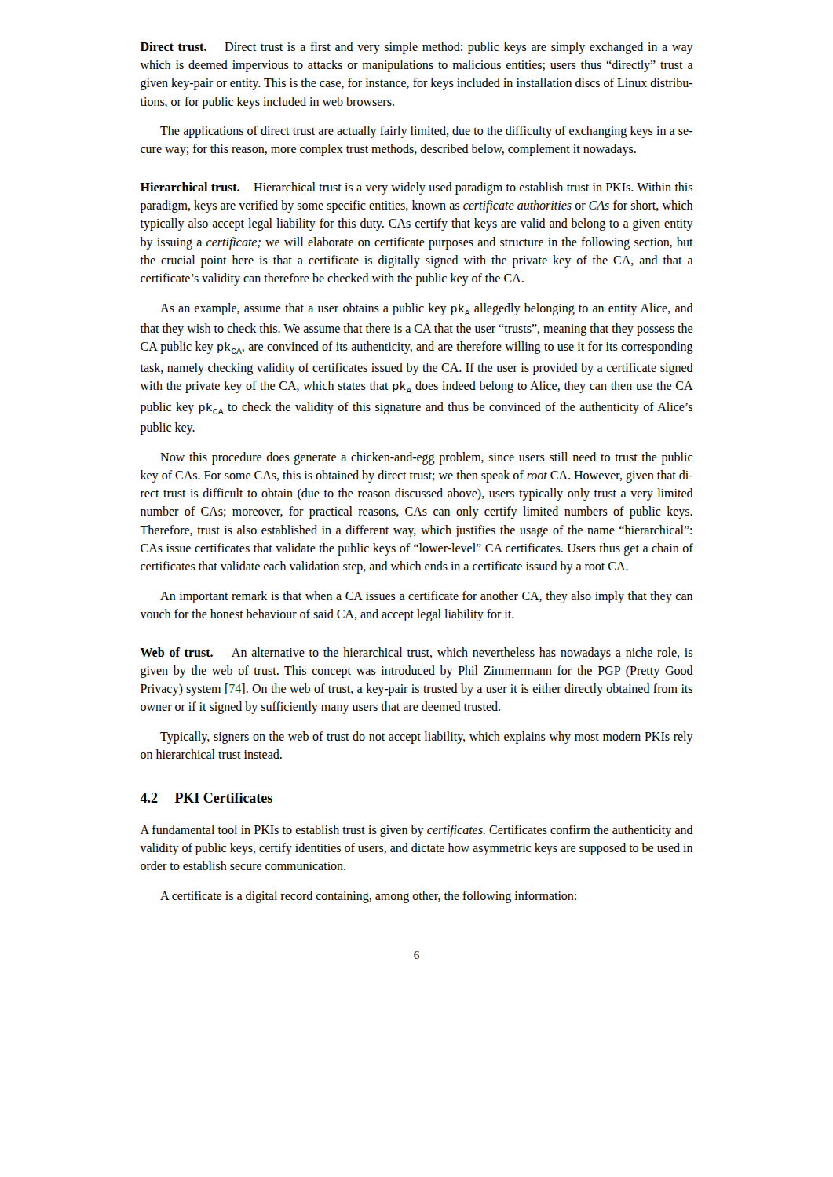Direct trust. Direct trust is a first and very simple method: public keys are simply exchanged in a way which is deemed impervious to attacks or manipulations to malicious entities; users thus “directly” trust a given key-pair or entity. This is the case, for instance, for keys included in installation discs of Linux distributions, or for public keys included in web browsers.
The applications of direct trust are actually fairly limited, due to the difficulty of exchanging keys in a secure way; for this reason, more complex trust methods, described below, complement it nowadays.
Hierarchical trust. Hierarchical trust is a very widely used paradigm to establish trust in PKIs. Within this paradigm, keys are verified by some specific entities, known as certificate authorities or CAs for short, which typically also accept legal liability for this duty. CAs certify that keys are valid and belong to a given entity by issuing a certificate; we will elaborate on certificate purposes and structure in the following section, but the crucial point here is that a certificate is digitally signed with the private key of the CA, and that a certificate’s validity can therefore be checked with the public key of the CA.
As an example, assume that a user obtains a public key pkA allegedly belonging to an entity Alice, and that they wish to check this. We assume that there is a CA that the user “trusts”, meaning that they possess the CA public key pkCA, are convinced of its authenticity, and are therefore willing to use it for its corresponding task, namely checking validity of certificates issued by the CA. If the user is provided by a certificate signed with the private key of the CA, which states that pkA does indeed belong to Alice, they can then use the CA public key pkCA to check the validity of this signature and thus be convinced of the authenticity of Alice’s public key.
Now this procedure does generate a chicken-and-egg problem, since users still need to trust the public key of CAs. For some CAs, this is obtained by direct trust; we then speak of root CA. However, given that direct trust is difficult to obtain (due to the reason discussed above), users typically only trust a very limited number of CAs; moreover, for practical reasons, CAs can only certify limited numbers of public keys. Therefore, trust is also established in a different way, which justifies the usage of the name “hierarchical”: CAs issue certificates that validate the public keys of “lower-level” CA certificates. Users thus get a chain of certificates that validate each validation step, and which ends in a certificate issued by a root CA.
An important remark is that when a CA issues a certificate for another CA, they also imply that they can vouch for the honest behaviour of said CA, and accept legal liability for it.
Web of trust. An alternative to the hierarchical trust, which nevertheless has nowadays a niche role, is given by the web of trust. This concept was introduced by Phil Zimmermann for the PGP (Pretty Good Privacy) system [74]. On the web of trust, a key-pair is trusted by a user it is either directly obtained from its owner or if it signed by sufficiently many users that are deemed trusted.
Typically, signers on the web of trust do not accept liability, which explains why most modern PKIs rely on hierarchical trust instead.
4.2 PKI Certificates
A fundamental tool in PKIs to establish trust is given by certificates. Certificates confirm the authenticity and validity of public keys, certify identities of users, and dictate how asymmetric keys are supposed to be used in order to establish secure communication.
A certificate is a digital record containing, among other, the following information:
6